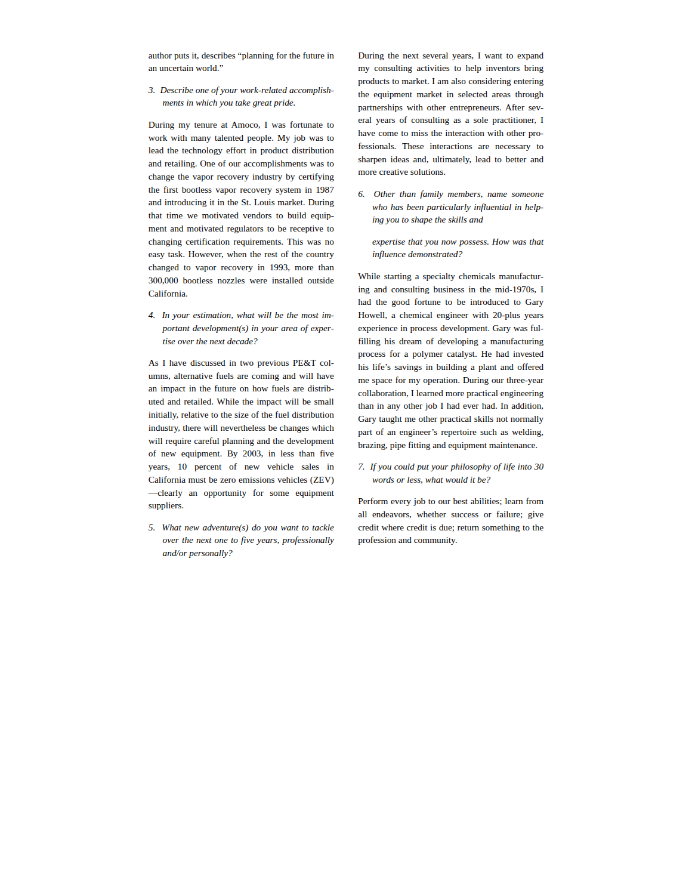author puts it, describes “planning for the future in an uncertain world.”
3. Describe one of your work-related accomplishments in which you take great pride.
During my tenure at Amoco, I was fortunate to work with many talented people. My job was to lead the technology effort in product distribution and retailing. One of our accomplishments was to change the vapor recovery industry by certifying the first bootless vapor recovery system in 1987 and introducing it in the St. Louis market. During that time we motivated vendors to build equipment and motivated regulators to be receptive to changing certification requirements. This was no easy task. However, when the rest of the country changed to vapor recovery in 1993, more than 300,000 bootless nozzles were installed outside California.
4. In your estimation, what will be the most important development(s) in your area of expertise over the next decade?
As I have discussed in two previous PE&T columns, alternative fuels are coming and will have an impact in the future on how fuels are distributed and retailed. While the impact will be small initially, relative to the size of the fuel distribution industry, there will nevertheless be changes which will require careful planning and the development of new equipment. By 2003, in less than five years, 10 percent of new vehicle sales in California must be zero emissions vehicles (ZEV)—clearly an opportunity for some equipment suppliers.
5. What new adventure(s) do you want to tackle over the next one to five years, professionally and/or personally?
During the next several years, I want to expand my consulting activities to help inventors bring products to market. I am also considering entering the equipment market in selected areas through partnerships with other entrepreneurs. After several years of consulting as a sole practitioner, I have come to miss the interaction with other professionals. These interactions are necessary to sharpen ideas and, ultimately, lead to better and more creative solutions.
6. Other than family members, name someone who has been particularly influential in helping you to shape the skills and
expertise that you now possess. How was that influence demonstrated?
While starting a specialty chemicals manufacturing and consulting business in the mid-1970s, I had the good fortune to be introduced to Gary Howell, a chemical engineer with 20-plus years experience in process development. Gary was fulfilling his dream of developing a manufacturing process for a polymer catalyst. He had invested his life’s savings in building a plant and offered me space for my operation. During our three-year collaboration, I learned more practical engineering than in any other job I had ever had. In addition, Gary taught me other practical skills not normally part of an engineer’s repertoire such as welding, brazing, pipe fitting and equipment maintenance.
7. If you could put your philosophy of life into 30 words or less, what would it be?
Perform every job to our best abilities; learn from all endeavors, whether success or failure; give credit where credit is due; return something to the profession and community.